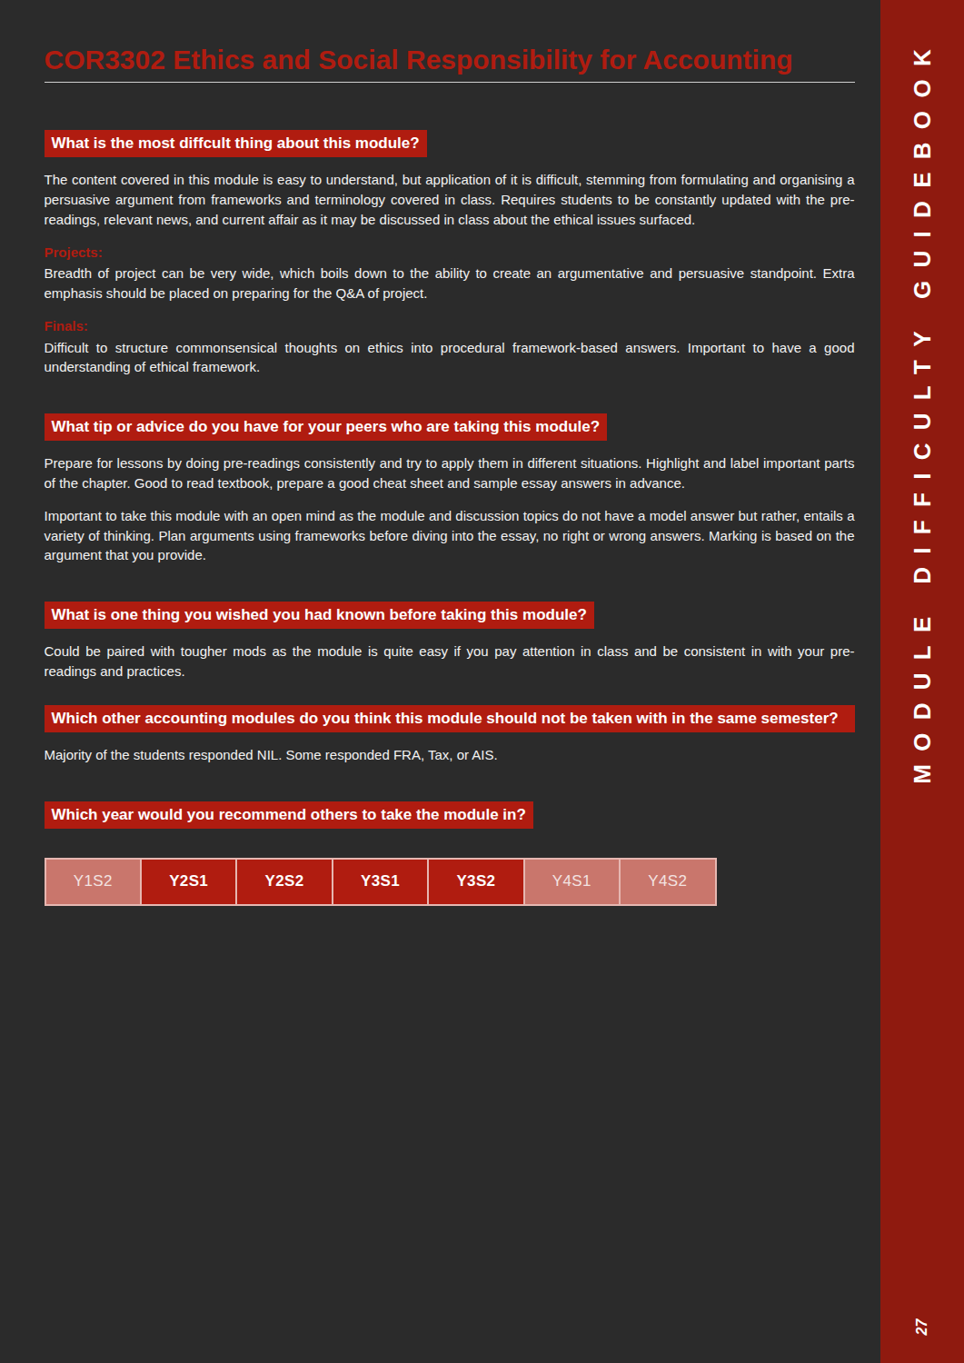COR3302 Ethics and Social Responsibility for Accounting
What is the most diffcult thing about this module?
The content covered in this module is easy to understand, but application of it is difficult, stemming from formulating and organising a persuasive argument from frameworks and terminology covered in class. Requires students to be constantly updated with the pre-readings, relevant news, and current affair as it may be discussed in class about the ethical issues surfaced.
Projects:
Breadth of project can be very wide, which boils down to the ability to create an argumentative and persuasive standpoint. Extra emphasis should be placed on preparing for the Q&A of project.
Finals:
Difficult to structure commonsensical thoughts on ethics into procedural framework-based answers. Important to have a good understanding of ethical framework.
What tip or advice do you have for your peers who are taking this module?
Prepare for lessons by doing pre-readings consistently and try to apply them in different situations. Highlight and label important parts of the chapter. Good to read textbook, prepare a good cheat sheet and sample essay answers in advance.
Important to take this module with an open mind as the module and discussion topics do not have a model answer but rather, entails a variety of thinking. Plan arguments using frameworks before diving into the essay, no right or wrong answers. Marking is based on the argument that you provide.
What is one thing you wished you had known before taking this module?
Could be paired with tougher mods as the module is quite easy if you pay attention in class and be consistent in with your pre-readings and practices.
Which other accounting modules do you think this module should not be taken with in the same semester?
Majority of the students responded NIL. Some responded FRA, Tax, or AIS.
Which year would you recommend others to take the module in?
| Y1S2 | Y2S1 | Y2S2 | Y3S1 | Y3S2 | Y4S1 | Y4S2 |
MODULE DIFFICULTY GUIDEBOOK
27